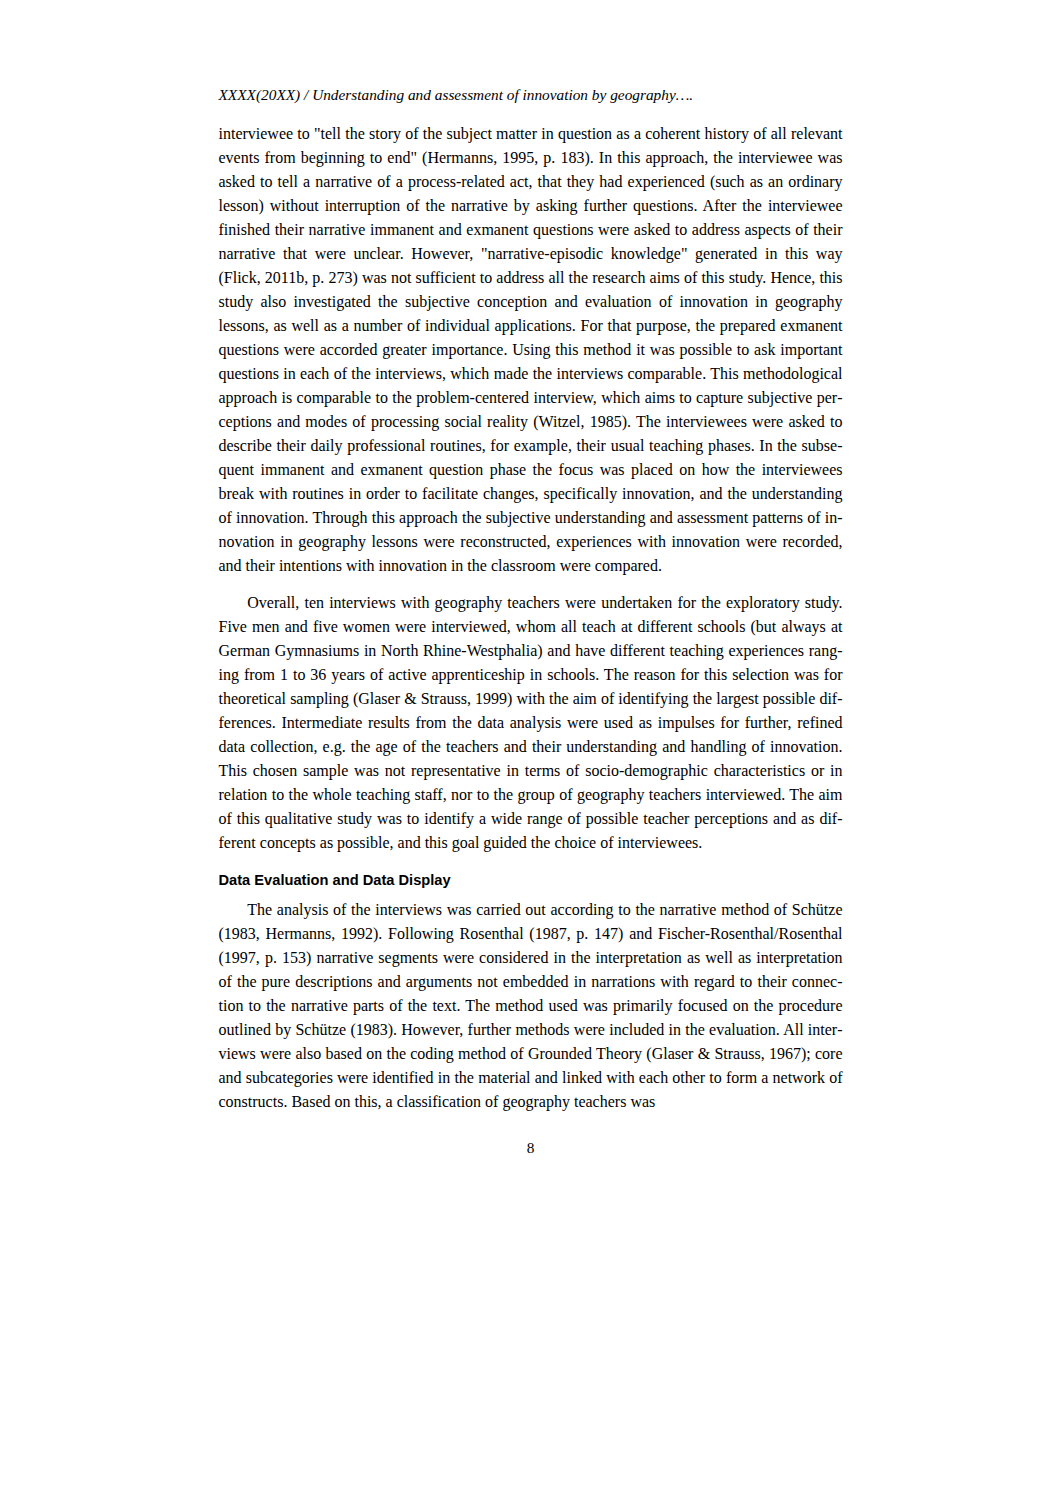XXXX(20XX) / Understanding and assessment of innovation by geography….
interviewee to "tell the story of the subject matter in question as a coherent history of all relevant events from beginning to end" (Hermanns, 1995, p. 183). In this approach, the interviewee was asked to tell a narrative of a process-related act, that they had experienced (such as an ordinary lesson) without interruption of the narrative by asking further questions. After the interviewee finished their narrative immanent and exmanent questions were asked to address aspects of their narrative that were unclear. However, "narrative-episodic knowledge" generated in this way (Flick, 2011b, p. 273) was not sufficient to address all the research aims of this study. Hence, this study also investigated the subjective conception and evaluation of innovation in geography lessons, as well as a number of individual applications. For that purpose, the prepared exmanent questions were accorded greater importance. Using this method it was possible to ask important questions in each of the interviews, which made the interviews comparable. This methodological approach is comparable to the problem-centered interview, which aims to capture subjective perceptions and modes of processing social reality (Witzel, 1985). The interviewees were asked to describe their daily professional routines, for example, their usual teaching phases. In the subsequent immanent and exmanent question phase the focus was placed on how the interviewees break with routines in order to facilitate changes, specifically innovation, and the understanding of innovation. Through this approach the subjective understanding and assessment patterns of innovation in geography lessons were reconstructed, experiences with innovation were recorded, and their intentions with innovation in the classroom were compared.
Overall, ten interviews with geography teachers were undertaken for the exploratory study. Five men and five women were interviewed, whom all teach at different schools (but always at German Gymnasiums in North Rhine-Westphalia) and have different teaching experiences ranging from 1 to 36 years of active apprenticeship in schools. The reason for this selection was for theoretical sampling (Glaser & Strauss, 1999) with the aim of identifying the largest possible differences. Intermediate results from the data analysis were used as impulses for further, refined data collection, e.g. the age of the teachers and their understanding and handling of innovation. This chosen sample was not representative in terms of socio-demographic characteristics or in relation to the whole teaching staff, nor to the group of geography teachers interviewed. The aim of this qualitative study was to identify a wide range of possible teacher perceptions and as different concepts as possible, and this goal guided the choice of interviewees.
Data Evaluation and Data Display
The analysis of the interviews was carried out according to the narrative method of Schütze (1983, Hermanns, 1992). Following Rosenthal (1987, p. 147) and Fischer-Rosenthal/Rosenthal (1997, p. 153) narrative segments were considered in the interpretation as well as interpretation of the pure descriptions and arguments not embedded in narrations with regard to their connection to the narrative parts of the text. The method used was primarily focused on the procedure outlined by Schütze (1983). However, further methods were included in the evaluation. All interviews were also based on the coding method of Grounded Theory (Glaser & Strauss, 1967); core and subcategories were identified in the material and linked with each other to form a network of constructs. Based on this, a classification of geography teachers was
8